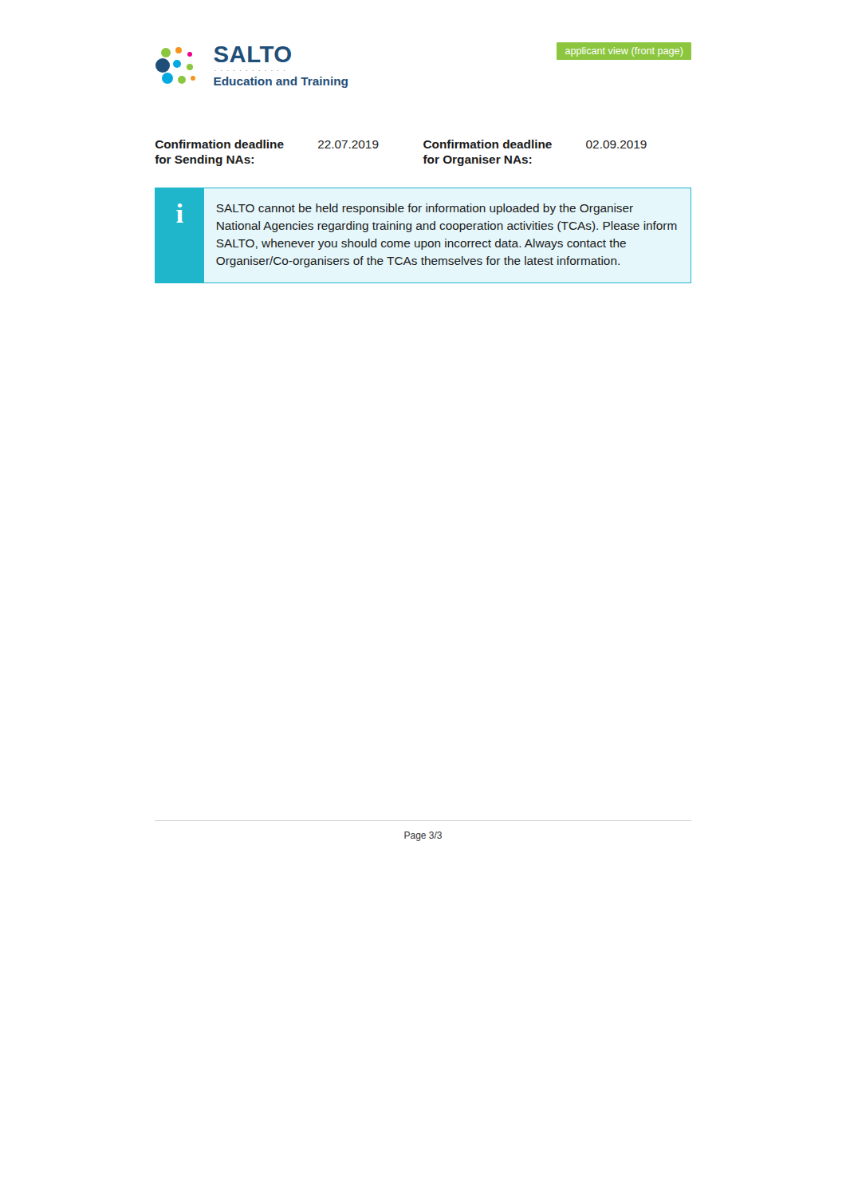SALTO
· · · · · · · · · · · ·
Education and Training
applicant view (front page)
Confirmation deadline
for Sending NAs:
22.07.2019
Confirmation deadline
for Organiser NAs:
02.09.2019
i
SALTO cannot be held responsible for information uploaded by the Organiser National Agencies regarding training and cooperation activities (TCAs). Please inform SALTO, whenever you should come upon incorrect data. Always contact the Organiser/Co-organisers of the TCAs themselves for the latest information.
Page 3/3